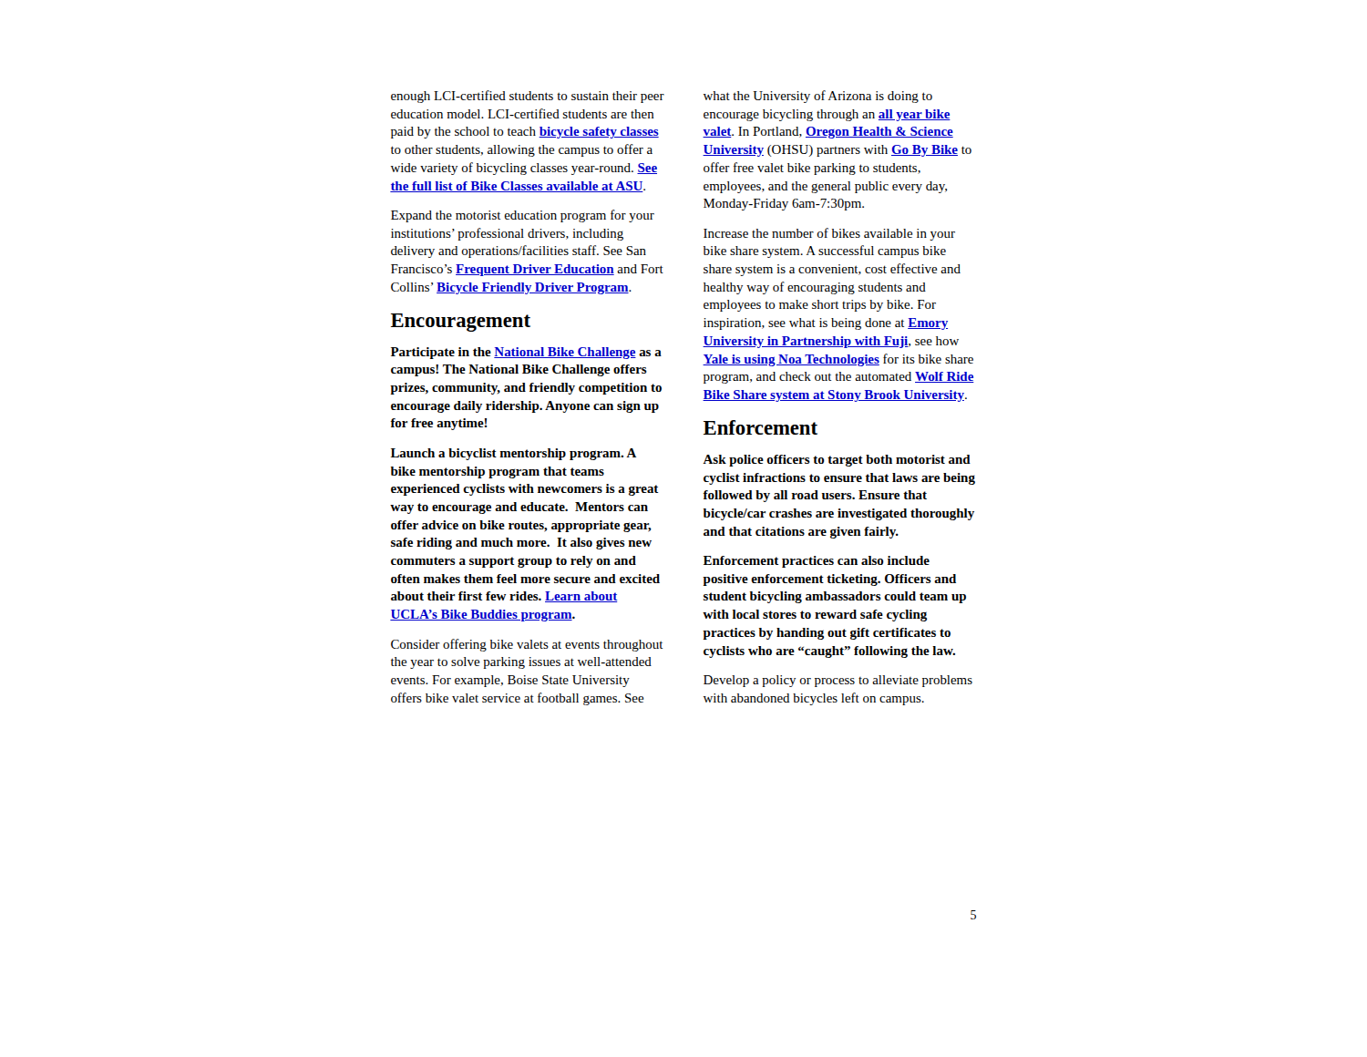enough LCI-certified students to sustain their peer education model. LCI-certified students are then paid by the school to teach bicycle safety classes to other students, allowing the campus to offer a wide variety of bicycling classes year-round. See the full list of Bike Classes available at ASU.
Expand the motorist education program for your institutions’ professional drivers, including delivery and operations/facilities staff. See San Francisco’s Frequent Driver Education and Fort Collins’ Bicycle Friendly Driver Program.
Encouragement
Participate in the National Bike Challenge as a campus! The National Bike Challenge offers prizes, community, and friendly competition to encourage daily ridership. Anyone can sign up for free anytime!
Launch a bicyclist mentorship program. A bike mentorship program that teams experienced cyclists with newcomers is a great way to encourage and educate. Mentors can offer advice on bike routes, appropriate gear, safe riding and much more. It also gives new commuters a support group to rely on and often makes them feel more secure and excited about their first few rides. Learn about UCLA’s Bike Buddies program.
Consider offering bike valets at events throughout the year to solve parking issues at well-attended events. For example, Boise State University offers bike valet service at football games. See what the University of Arizona is doing to encourage bicycling through an all year bike valet. In Portland, Oregon Health & Science University (OHSU) partners with Go By Bike to offer free valet bike parking to students, employees, and the general public every day, Monday-Friday 6am-7:30pm.
Increase the number of bikes available in your bike share system. A successful campus bike share system is a convenient, cost effective and healthy way of encouraging students and employees to make short trips by bike. For inspiration, see what is being done at Emory University in Partnership with Fuji, see how Yale is using Noa Technologies for its bike share program, and check out the automated Wolf Ride Bike Share system at Stony Brook University.
Enforcement
Ask police officers to target both motorist and cyclist infractions to ensure that laws are being followed by all road users. Ensure that bicycle/car crashes are investigated thoroughly and that citations are given fairly.
Enforcement practices can also include positive enforcement ticketing. Officers and student bicycling ambassadors could team up with local stores to reward safe cycling practices by handing out gift certificates to cyclists who are “caught” following the law.
Develop a policy or process to alleviate problems with abandoned bicycles left on campus.
5